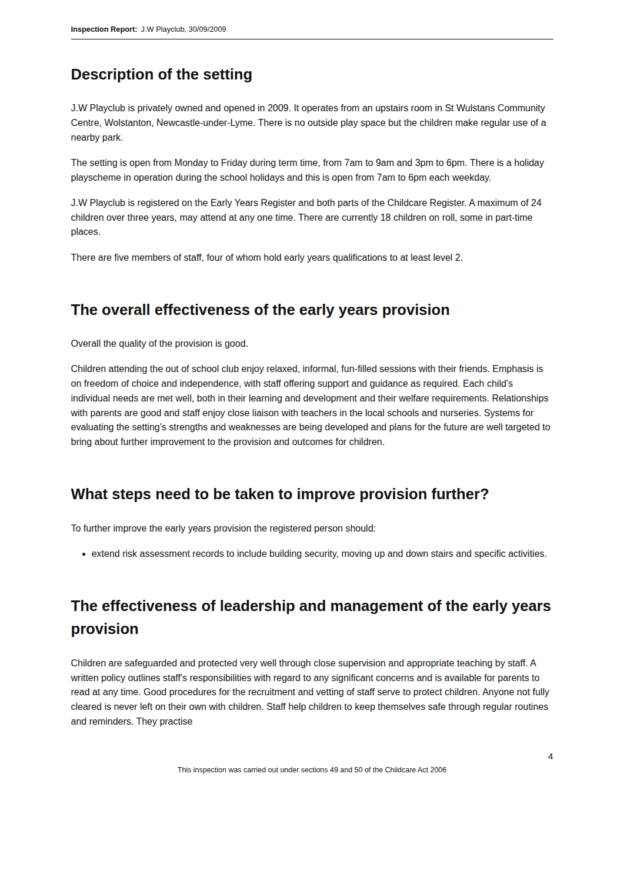Inspection Report: J.W Playclub, 30/09/2009
Description of the setting
J.W Playclub is privately owned and opened in 2009. It operates from an upstairs room in St Wulstans Community Centre, Wolstanton, Newcastle-under-Lyme. There is no outside play space but the children make regular use of a nearby park.
The setting is open from Monday to Friday during term time, from 7am to 9am and 3pm to 6pm. There is a holiday playscheme in operation during the school holidays and this is open from 7am to 6pm each weekday.
J.W Playclub is registered on the Early Years Register and both parts of the Childcare Register. A maximum of 24 children over three years, may attend at any one time. There are currently 18 children on roll, some in part-time places.
There are five members of staff, four of whom hold early years qualifications to at least level 2.
The overall effectiveness of the early years provision
Overall the quality of the provision is good.
Children attending the out of school club enjoy relaxed, informal, fun-filled sessions with their friends. Emphasis is on freedom of choice and independence, with staff offering support and guidance as required. Each child's individual needs are met well, both in their learning and development and their welfare requirements. Relationships with parents are good and staff enjoy close liaison with teachers in the local schools and nurseries. Systems for evaluating the setting's strengths and weaknesses are being developed and plans for the future are well targeted to bring about further improvement to the provision and outcomes for children.
What steps need to be taken to improve provision further?
To further improve the early years provision the registered person should:
extend risk assessment records to include building security, moving up and down stairs and specific activities.
The effectiveness of leadership and management of the early years provision
Children are safeguarded and protected very well through close supervision and appropriate teaching by staff. A written policy outlines staff's responsibilities with regard to any significant concerns and is available for parents to read at any time. Good procedures for the recruitment and vetting of staff serve to protect children. Anyone not fully cleared is never left on their own with children. Staff help children to keep themselves safe through regular routines and reminders. They practise
4 This inspection was carried out under sections 49 and 50 of the Childcare Act 2006